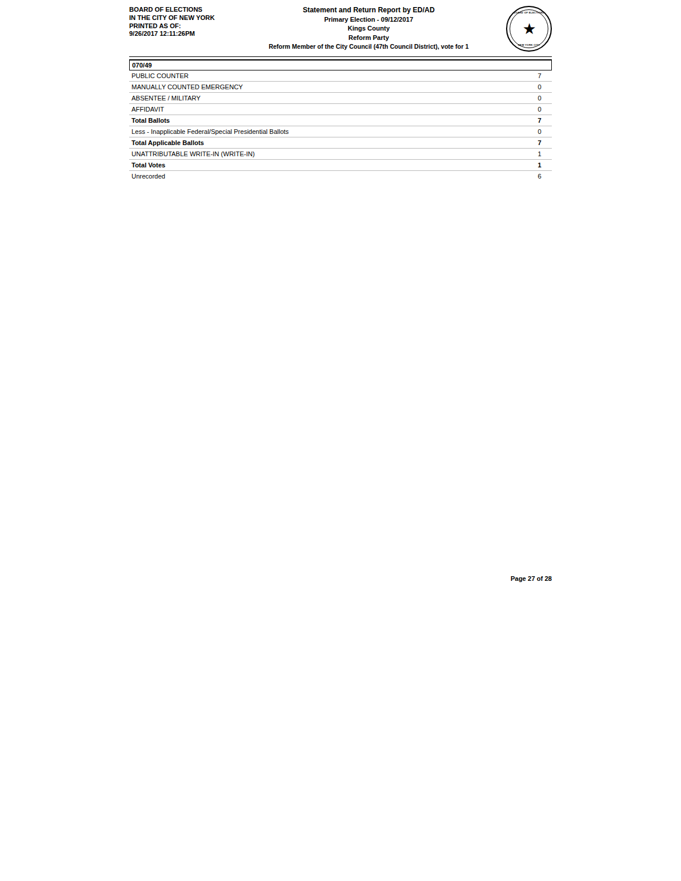BOARD OF ELECTIONS
IN THE CITY OF NEW YORK
PRINTED AS OF:
9/26/2017 12:11:26PM
Statement and Return Report by ED/AD
Primary Election - 09/12/2017
Kings County
Reform Party
Reform Member of the City Council (47th Council District), vote for 1
BOARD OF ELECTIONS
★
NEW YORK CITY
070/49
| PUBLIC COUNTER | 7 |
| MANUALLY COUNTED EMERGENCY | 0 |
| ABSENTEE / MILITARY | 0 |
| AFFIDAVIT | 0 |
| Total Ballots | 7 |
| Less - Inapplicable Federal/Special Presidential Ballots | 0 |
| Total Applicable Ballots | 7 |
| UNATTRIBUTABLE WRITE-IN (WRITE-IN) | 1 |
| Total Votes | 1 |
| Unrecorded | 6 |
Page 27 of 28